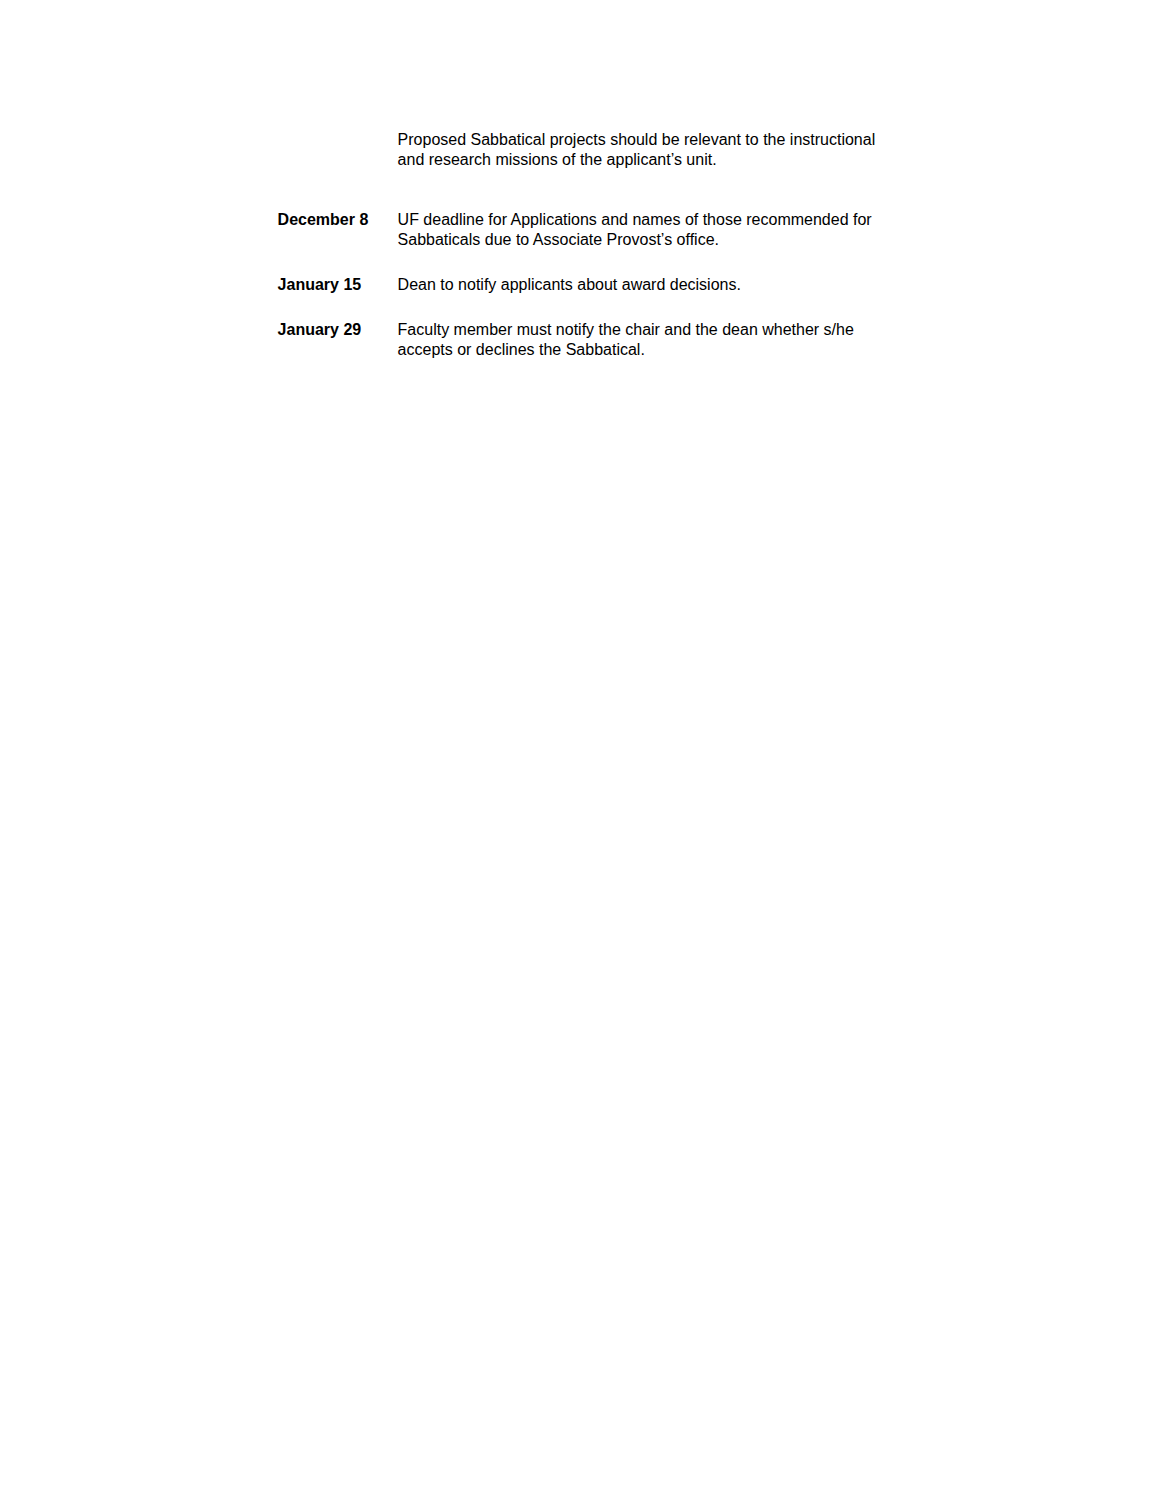Proposed Sabbatical projects should be relevant to the instructional and research missions of the applicant’s unit.
| December 8 | UF deadline for Applications and names of those recommended for Sabbaticals due to Associate Provost’s office. |
| January 15 | Dean to notify applicants about award decisions. |
| January 29 | Faculty member must notify the chair and the dean whether s/he accepts or declines the Sabbatical. |